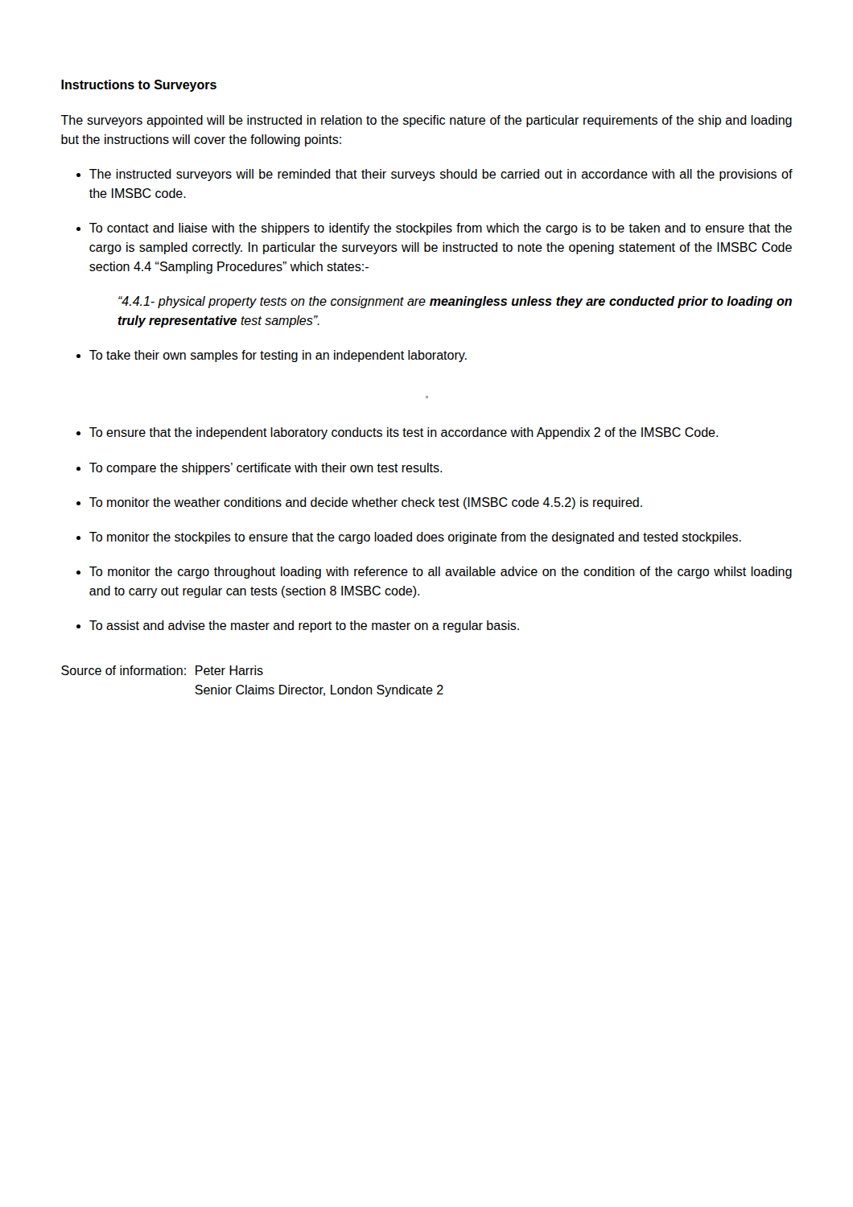Instructions to Surveyors
The surveyors appointed will be instructed in relation to the specific nature of the particular requirements of the ship and loading but the instructions will cover the following points:
The instructed surveyors will be reminded that their surveys should be carried out in accordance with all the provisions of the IMSBC code.
To contact and liaise with the shippers to identify the stockpiles from which the cargo is to be taken and to ensure that the cargo is sampled correctly. In particular the surveyors will be instructed to note the opening statement of the IMSBC Code section 4.4 “Sampling Procedures” which states:-
“4.4.1- physical property tests on the consignment are meaningless unless they are conducted prior to loading on truly representative test samples”.
To take their own samples for testing in an independent laboratory.
To ensure that the independent laboratory conducts its test in accordance with Appendix 2 of the IMSBC Code.
To compare the shippers’ certificate with their own test results.
To monitor the weather conditions and decide whether check test (IMSBC code 4.5.2) is required.
To monitor the stockpiles to ensure that the cargo loaded does originate from the designated and tested stockpiles.
To monitor the cargo throughout loading with reference to all available advice on the condition of the cargo whilst loading and to carry out regular can tests (section 8 IMSBC code).
To assist and advise the master and report to the master on a regular basis.
| Source of information: | Peter Harris |
| | Senior Claims Director, London Syndicate 2 |